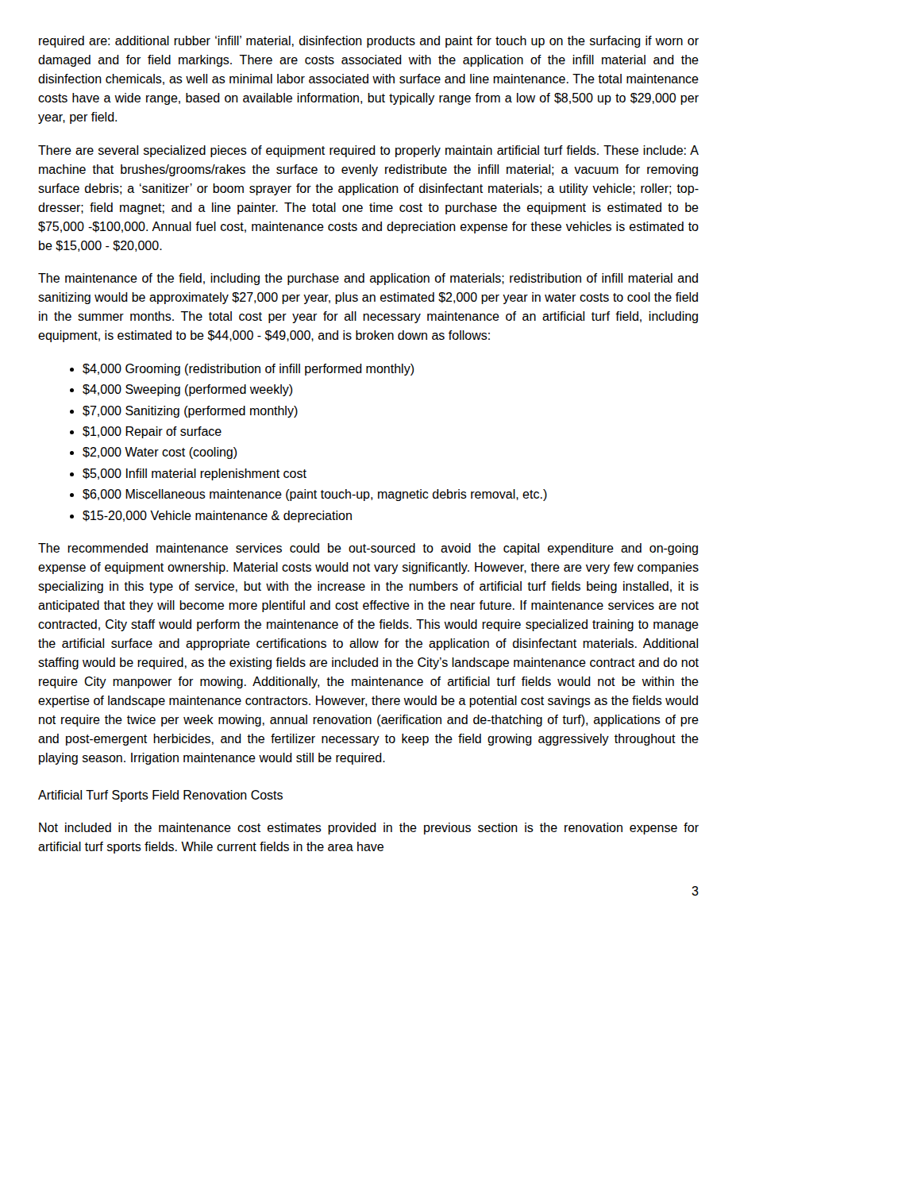required are: additional rubber ‘infill’ material, disinfection products and paint for touch up on the surfacing if worn or damaged and for field markings. There are costs associated with the application of the infill material and the disinfection chemicals, as well as minimal labor associated with surface and line maintenance. The total maintenance costs have a wide range, based on available information, but typically range from a low of $8,500 up to $29,000 per year, per field.
There are several specialized pieces of equipment required to properly maintain artificial turf fields. These include: A machine that brushes/grooms/rakes the surface to evenly redistribute the infill material; a vacuum for removing surface debris; a ‘sanitizer’ or boom sprayer for the application of disinfectant materials; a utility vehicle; roller; top-dresser; field magnet; and a line painter. The total one time cost to purchase the equipment is estimated to be $75,000 -$100,000. Annual fuel cost, maintenance costs and depreciation expense for these vehicles is estimated to be $15,000 - $20,000.
The maintenance of the field, including the purchase and application of materials; redistribution of infill material and sanitizing would be approximately $27,000 per year, plus an estimated $2,000 per year in water costs to cool the field in the summer months. The total cost per year for all necessary maintenance of an artificial turf field, including equipment, is estimated to be $44,000 - $49,000, and is broken down as follows:
$4,000 Grooming (redistribution of infill performed monthly)
$4,000 Sweeping (performed weekly)
$7,000 Sanitizing (performed monthly)
$1,000 Repair of surface
$2,000 Water cost (cooling)
$5,000 Infill material replenishment cost
$6,000 Miscellaneous maintenance (paint touch-up, magnetic debris removal, etc.)
$15-20,000 Vehicle maintenance & depreciation
The recommended maintenance services could be out-sourced to avoid the capital expenditure and on-going expense of equipment ownership. Material costs would not vary significantly. However, there are very few companies specializing in this type of service, but with the increase in the numbers of artificial turf fields being installed, it is anticipated that they will become more plentiful and cost effective in the near future. If maintenance services are not contracted, City staff would perform the maintenance of the fields. This would require specialized training to manage the artificial surface and appropriate certifications to allow for the application of disinfectant materials. Additional staffing would be required, as the existing fields are included in the City’s landscape maintenance contract and do not require City manpower for mowing. Additionally, the maintenance of artificial turf fields would not be within the expertise of landscape maintenance contractors. However, there would be a potential cost savings as the fields would not require the twice per week mowing, annual renovation (aerification and de-thatching of turf), applications of pre and post-emergent herbicides, and the fertilizer necessary to keep the field growing aggressively throughout the playing season. Irrigation maintenance would still be required.
Artificial Turf Sports Field Renovation Costs
Not included in the maintenance cost estimates provided in the previous section is the renovation expense for artificial turf sports fields. While current fields in the area have
3